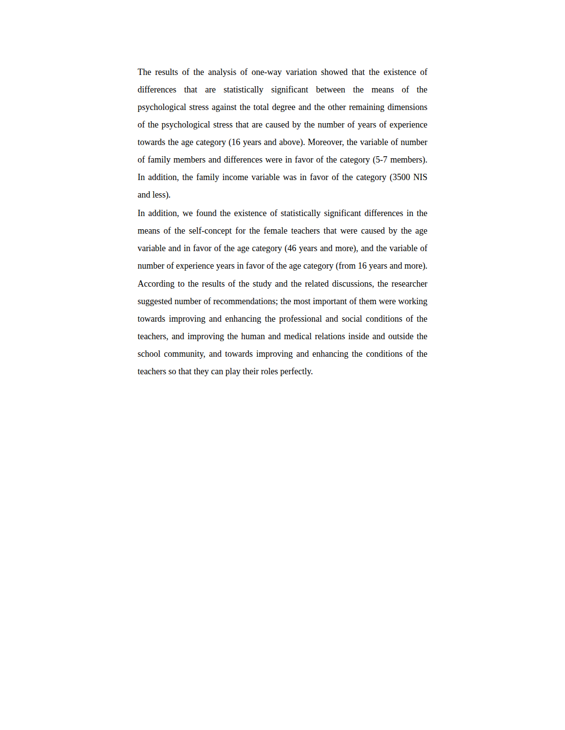The results of the analysis of one-way variation showed that the existence of differences that are statistically significant between the means of the psychological stress against the total degree and the other remaining dimensions of the psychological stress that are caused by the number of years of experience towards the age category (16 years and above). Moreover, the variable of number of family members and differences were in favor of the category (5-7 members). In addition, the family income variable was in favor of the category (3500 NIS and less).
In addition, we found the existence of statistically significant differences in the means of the self-concept for the female teachers that were caused by the age variable and in favor of the age category (46 years and more), and the variable of number of experience years in favor of the age category (from 16 years and more).
According to the results of the study and the related discussions, the researcher suggested number of recommendations; the most important of them were working towards improving and enhancing the professional and social conditions of the teachers, and improving the human and medical relations inside and outside the school community, and towards improving and enhancing the conditions of the teachers so that they can play their roles perfectly.